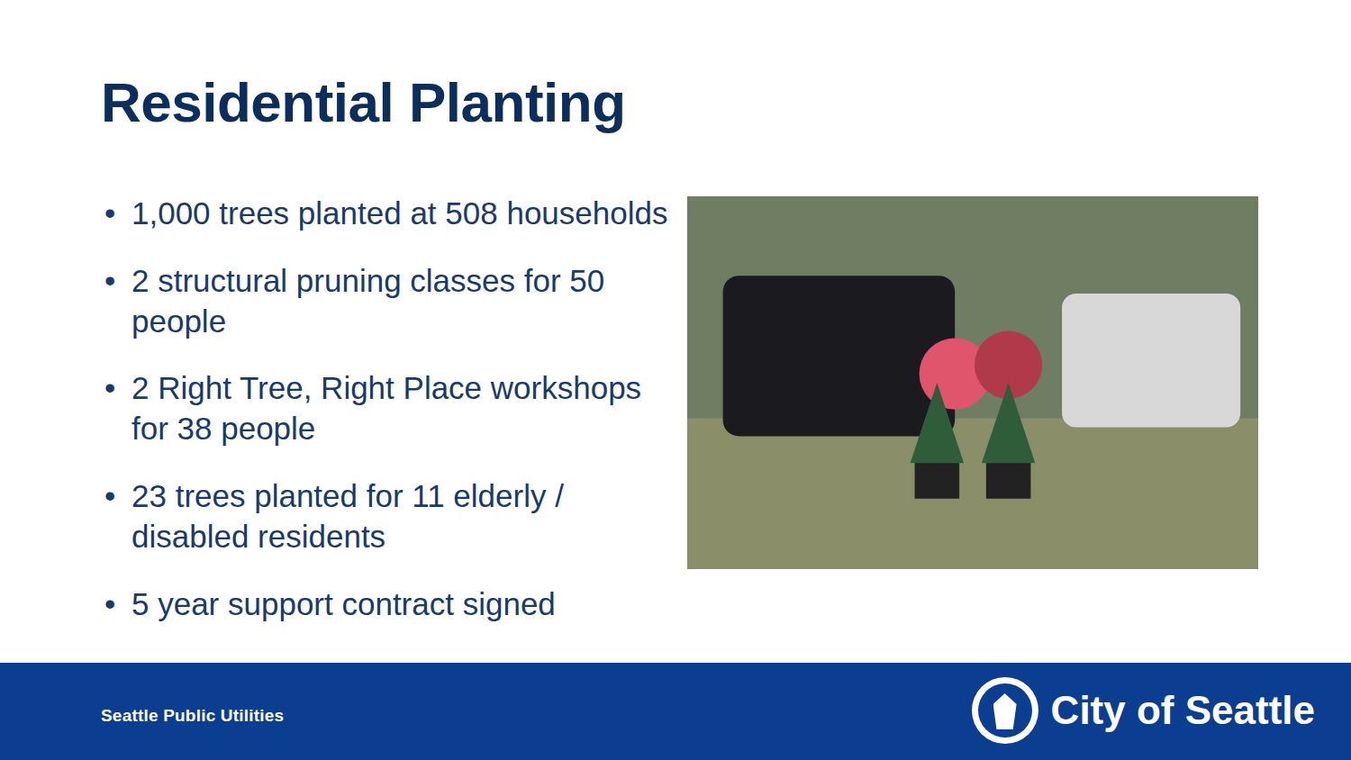Residential Planting
1,000 trees planted at 508 households
2 structural pruning classes for 50 people
2 Right Tree, Right Place workshops for 38 people
23 trees planted for 11 elderly / disabled residents
5 year support contract signed
Seattle Public Utilities
City of Seattle